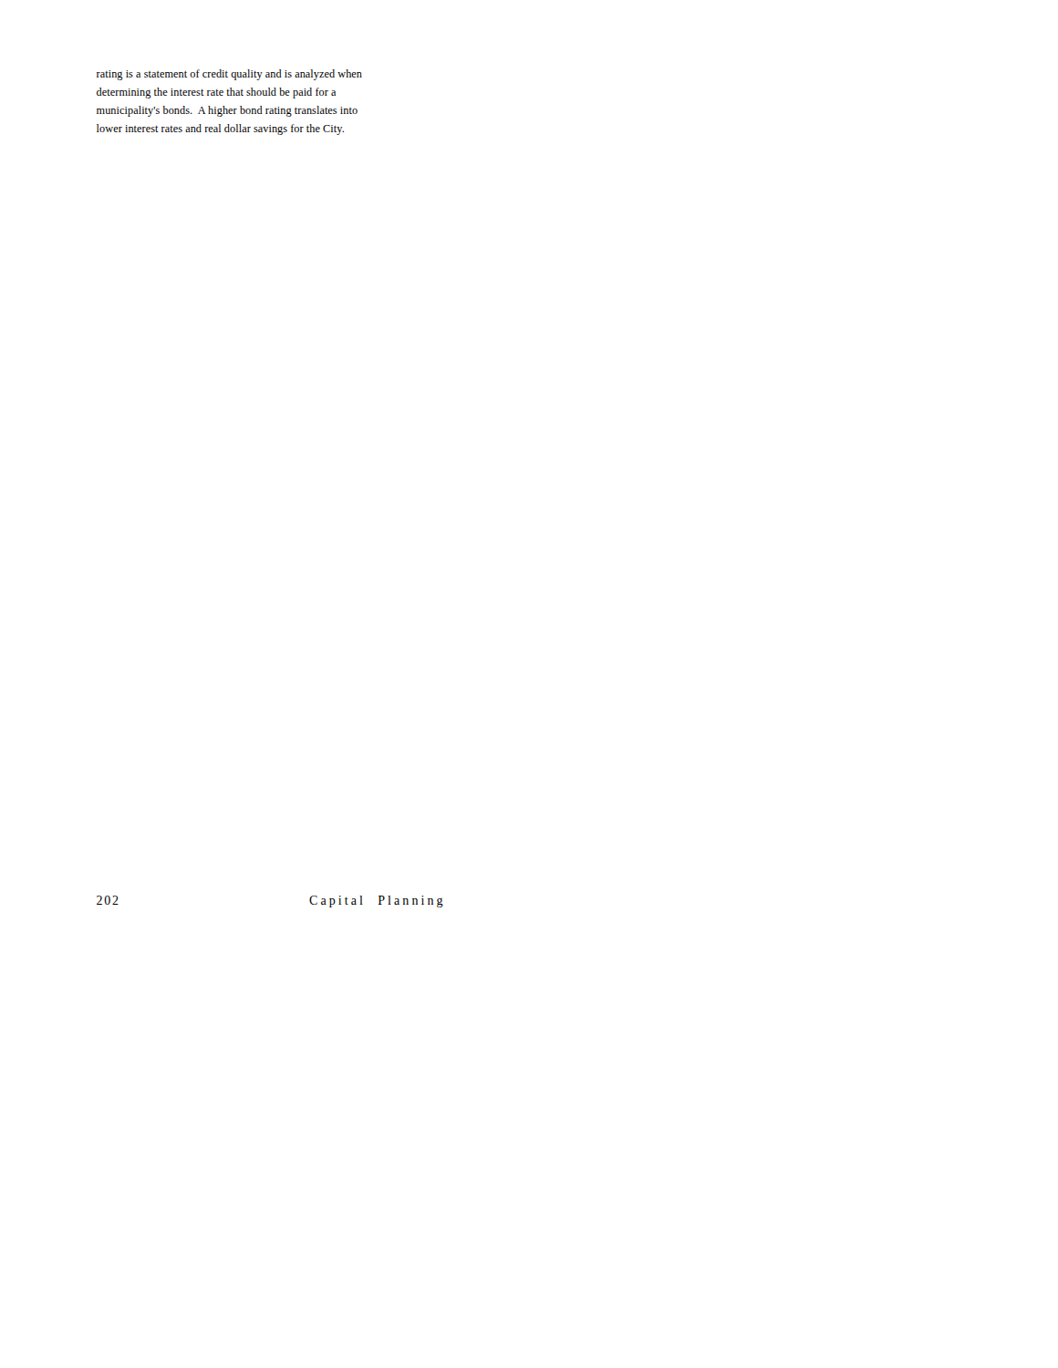rating is a statement of credit quality and is analyzed when determining the interest rate that should be paid for a municipality's bonds. A higher bond rating translates into lower interest rates and real dollar savings for the City.
202
Capital Planning